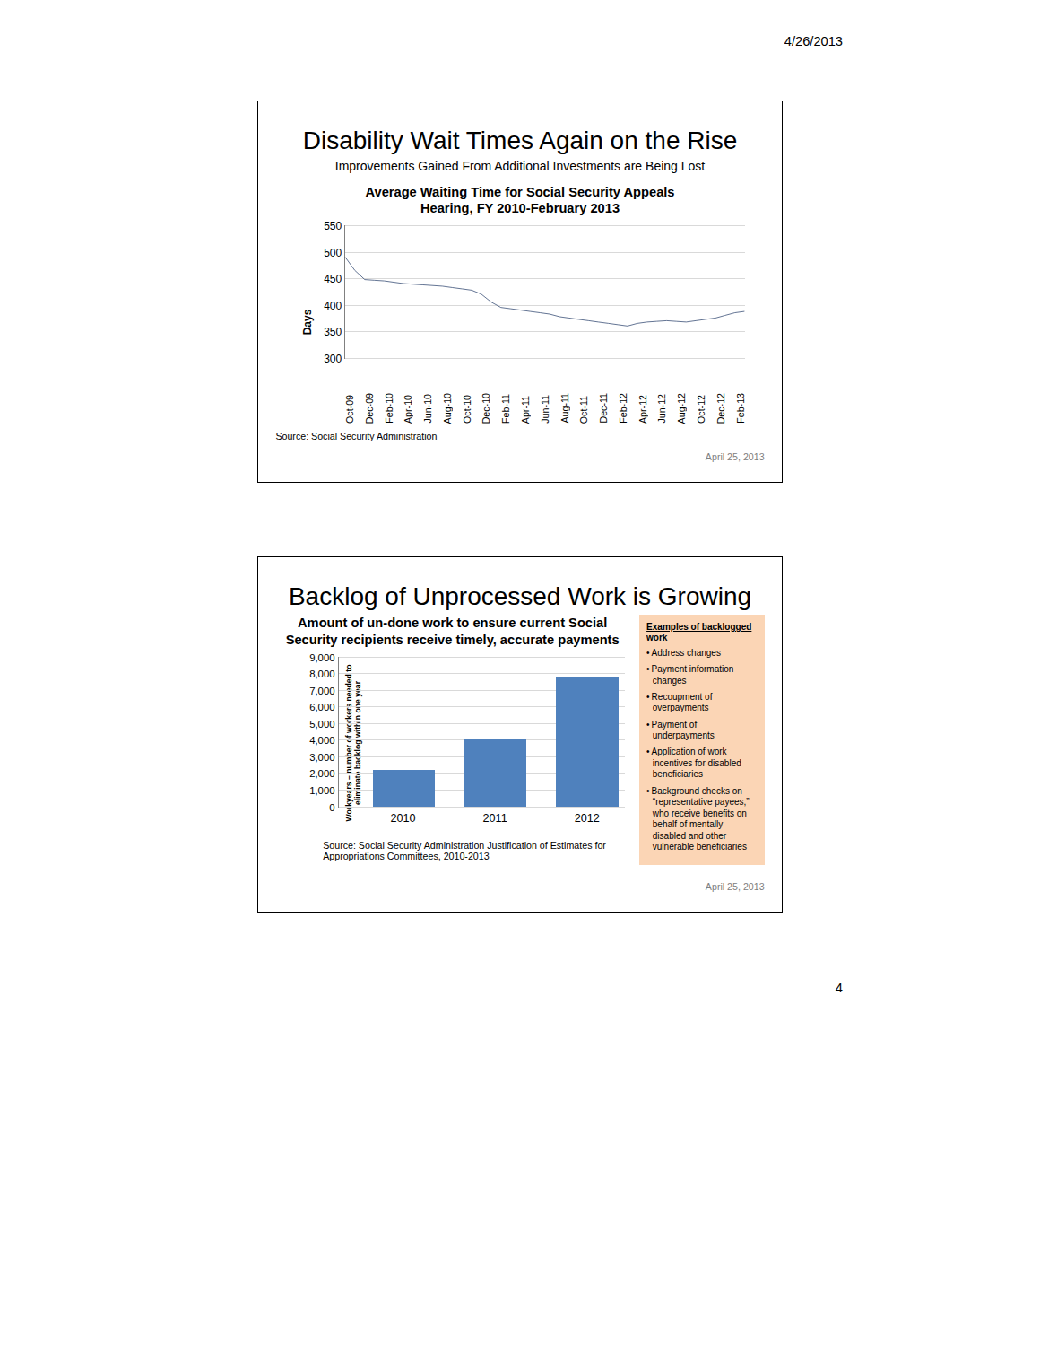4/26/2013
Disability Wait Times Again on the Rise
Improvements Gained From Additional Investments are Being Lost
Average Waiting Time for Social Security Appeals
Hearing, FY 2010-February 2013
Days
550
500
450
400
350
300
Oct-09 Dec-09 Feb-10 Apr-10 Jun-10 Aug-10 Oct-10 Dec-10 Feb-11 Apr-11 Jun-11 Aug-11 Oct-11 Dec-11 Feb-12 Apr-12 Jun-12 Aug-12 Oct-12 Dec-12 Feb-13
Source: Social Security Administration
April 25, 2013
Backlog of Unprocessed Work is Growing
Amount of un-done work to ensure current Social
Security recipients receive timely, accurate payments
Workyears – number of workers needed to eliminate backlog within one year
9,000
8,000
7,000
6,000
5,000
4,000
3,000
2,000
1,000
0
2010 2011 2012
Source: Social Security Administration Justification of Estimates for Appropriations Committees, 2010-2013
Examples of backlogged work
Address changes
Payment information changes
Recoupment of overpayments
Payment of underpayments
Application of work incentives for disabled beneficiaries
Background checks on “representative payees,” who receive benefits on behalf of mentally disabled and other vulnerable beneficiaries
April 25, 2013
4